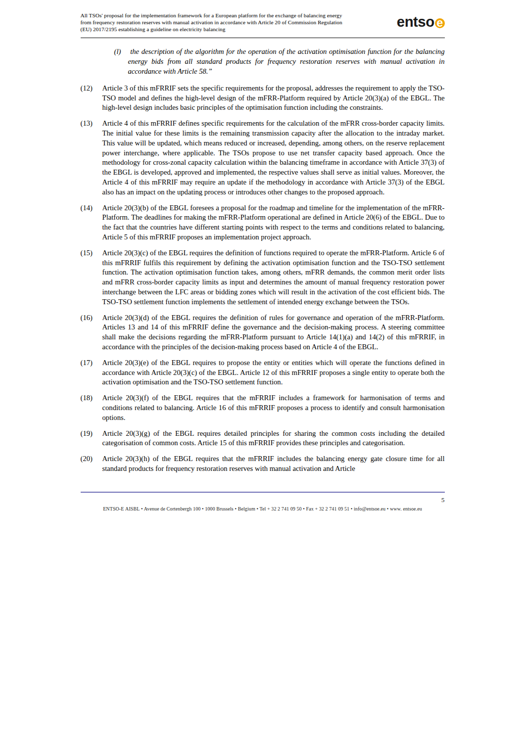All TSOs' proposal for the implementation framework for a European platform for the exchange of balancing energy from frequency restoration reserves with manual activation in accordance with Article 20 of Commission Regulation (EU) 2017/2195 establishing a guideline on electricity balancing
entsoe
(l) the description of the algorithm for the operation of the activation optimisation function for the balancing energy bids from all standard products for frequency restoration reserves with manual activation in accordance with Article 58.”
(12) Article 3 of this mFRRIF sets the specific requirements for the proposal, addresses the requirement to apply the TSO-TSO model and defines the high-level design of the mFRR-Platform required by Article 20(3)(a) of the EBGL. The high-level design includes basic principles of the optimisation function including the constraints.
(13) Article 4 of this mFRRIF defines specific requirements for the calculation of the mFRR cross-border capacity limits. The initial value for these limits is the remaining transmission capacity after the allocation to the intraday market. This value will be updated, which means reduced or increased, depending, among others, on the reserve replacement power interchange, where applicable. The TSOs propose to use net transfer capacity based approach. Once the methodology for cross-zonal capacity calculation within the balancing timeframe in accordance with Article 37(3) of the EBGL is developed, approved and implemented, the respective values shall serve as initial values. Moreover, the Article 4 of this mFRRIF may require an update if the methodology in accordance with Article 37(3) of the EBGL also has an impact on the updating process or introduces other changes to the proposed approach.
(14) Article 20(3)(b) of the EBGL foresees a proposal for the roadmap and timeline for the implementation of the mFRR-Platform. The deadlines for making the mFRR-Platform operational are defined in Article 20(6) of the EBGL. Due to the fact that the countries have different starting points with respect to the terms and conditions related to balancing, Article 5 of this mFRRIF proposes an implementation project approach.
(15) Article 20(3)(c) of the EBGL requires the definition of functions required to operate the mFRR-Platform. Article 6 of this mFRRIF fulfils this requirement by defining the activation optimisation function and the TSO-TSO settlement function. The activation optimisation function takes, among others, mFRR demands, the common merit order lists and mFRR cross-border capacity limits as input and determines the amount of manual frequency restoration power interchange between the LFC areas or bidding zones which will result in the activation of the cost efficient bids. The TSO-TSO settlement function implements the settlement of intended energy exchange between the TSOs.
(16) Article 20(3)(d) of the EBGL requires the definition of rules for governance and operation of the mFRR-Platform. Articles 13 and 14 of this mFRRIF define the governance and the decision-making process. A steering committee shall make the decisions regarding the mFRR-Platform pursuant to Article 14(1)(a) and 14(2) of this mFRRIF, in accordance with the principles of the decision-making process based on Article 4 of the EBGL.
(17) Article 20(3)(e) of the EBGL requires to propose the entity or entities which will operate the functions defined in accordance with Article 20(3)(c) of the EBGL. Article 12 of this mFRRIF proposes a single entity to operate both the activation optimisation and the TSO-TSO settlement function.
(18) Article 20(3)(f) of the EBGL requires that the mFRRIF includes a framework for harmonisation of terms and conditions related to balancing. Article 16 of this mFRRIF proposes a process to identify and consult harmonisation options.
(19) Article 20(3)(g) of the EBGL requires detailed principles for sharing the common costs including the detailed categorisation of common costs. Article 15 of this mFRRIF provides these principles and categorisation.
(20) Article 20(3)(h) of the EBGL requires that the mFRRIF includes the balancing energy gate closure time for all standard products for frequency restoration reserves with manual activation and Article
5
ENTSO-E AISBL • Avenue de Cortenbergh 100 • 1000 Brussels • Belgium • Tel + 32 2 741 09 50 • Fax + 32 2 741 09 51 • info@entsoe.eu • www. entsoe.eu